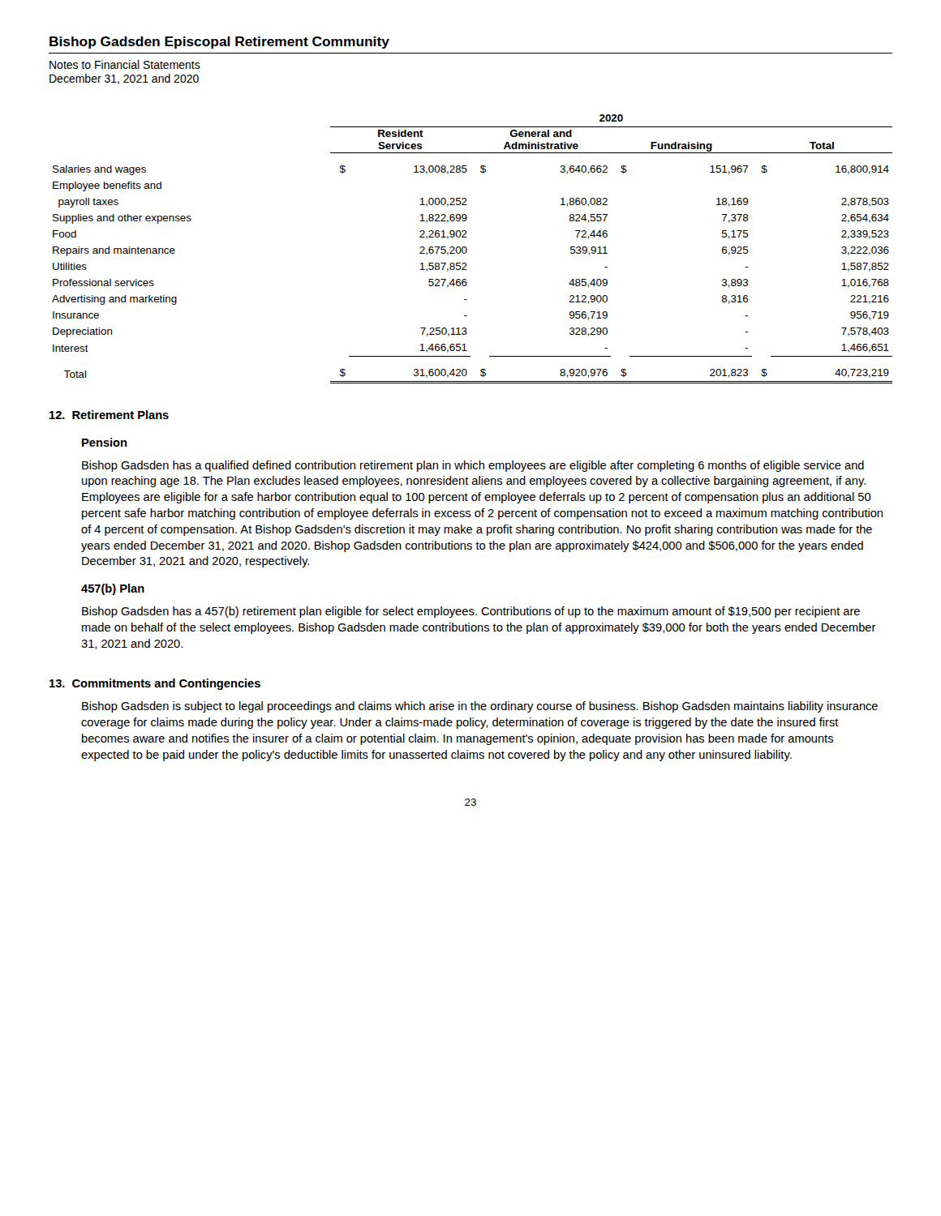Bishop Gadsden Episcopal Retirement Community
Notes to Financial Statements
December 31, 2021 and 2020
| | 2020 |
| | Resident Services | General and Administrative | Fundraising | Total |
| Salaries and wages | $ | 13,008,285 | $ | 3,640,662 | $ | 151,967 | $ | 16,800,914 |
| Employee benefits and | | | | | | | | |
| payroll taxes | | 1,000,252 | | 1,860,082 | | 18,169 | | 2,878,503 |
| Supplies and other expenses | | 1,822,699 | | 824,557 | | 7,378 | | 2,654,634 |
| Food | | 2,261,902 | | 72,446 | | 5,175 | | 2,339,523 |
| Repairs and maintenance | | 2,675,200 | | 539,911 | | 6,925 | | 3,222,036 |
| Utilities | | 1,587,852 | | - | | - | | 1,587,852 |
| Professional services | | 527,466 | | 485,409 | | 3,893 | | 1,016,768 |
| Advertising and marketing | | - | | 212,900 | | 8,316 | | 221,216 |
| Insurance | | - | | 956,719 | | - | | 956,719 |
| Depreciation | | 7,250,113 | | 328,290 | | - | | 7,578,403 |
| Interest | | 1,466,651 | | - | | - | | 1,466,651 |
| Total | $ | 31,600,420 | $ | 8,920,976 | $ | 201,823 | $ | 40,723,219 |
12. Retirement Plans
Pension
Bishop Gadsden has a qualified defined contribution retirement plan in which employees are eligible after completing 6 months of eligible service and upon reaching age 18. The Plan excludes leased employees, nonresident aliens and employees covered by a collective bargaining agreement, if any. Employees are eligible for a safe harbor contribution equal to 100 percent of employee deferrals up to 2 percent of compensation plus an additional 50 percent safe harbor matching contribution of employee deferrals in excess of 2 percent of compensation not to exceed a maximum matching contribution of 4 percent of compensation. At Bishop Gadsden's discretion it may make a profit sharing contribution. No profit sharing contribution was made for the years ended December 31, 2021 and 2020. Bishop Gadsden contributions to the plan are approximately $424,000 and $506,000 for the years ended December 31, 2021 and 2020, respectively.
457(b) Plan
Bishop Gadsden has a 457(b) retirement plan eligible for select employees. Contributions of up to the maximum amount of $19,500 per recipient are made on behalf of the select employees. Bishop Gadsden made contributions to the plan of approximately $39,000 for both the years ended December 31, 2021 and 2020.
13. Commitments and Contingencies
Bishop Gadsden is subject to legal proceedings and claims which arise in the ordinary course of business. Bishop Gadsden maintains liability insurance coverage for claims made during the policy year. Under a claims-made policy, determination of coverage is triggered by the date the insured first becomes aware and notifies the insurer of a claim or potential claim. In management's opinion, adequate provision has been made for amounts expected to be paid under the policy's deductible limits for unasserted claims not covered by the policy and any other uninsured liability.
23